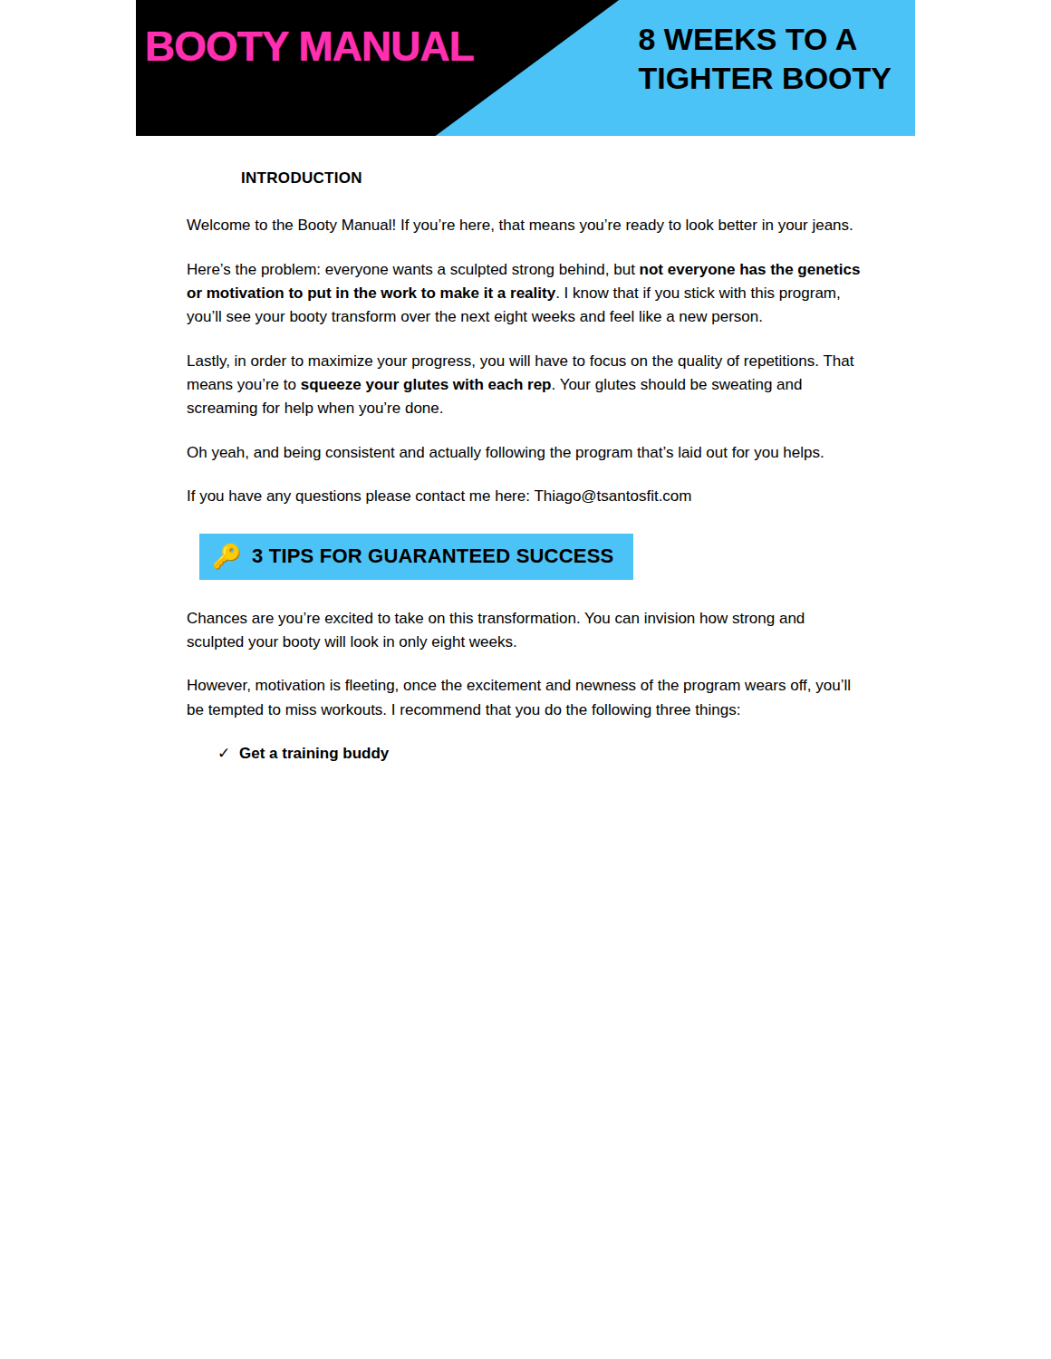BOOTY MANUAL
8 WEEKS TO A
TIGHTER BOOTY
INTRODUCTION
Welcome to the Booty Manual! If you’re here, that means you’re ready to look better in your jeans.
Here’s the problem: everyone wants a sculpted strong behind, but not everyone has the genetics or motivation to put in the work to make it a reality. I know that if you stick with this program, you’ll see your booty transform over the next eight weeks and feel like a new person.
Lastly, in order to maximize your progress, you will have to focus on the quality of repetitions. That means you’re to squeeze your glutes with each rep. Your glutes should be sweating and screaming for help when you’re done.
Oh yeah, and being consistent and actually following the program that’s laid out for you helps.
If you have any questions please contact me here: Thiago@tsantosfit.com
🔑 3 TIPS FOR GUARANTEED SUCCESS
Chances are you’re excited to take on this transformation. You can invision how strong and sculpted your booty will look in only eight weeks.
However, motivation is fleeting, once the excitement and newness of the program wears off, you’ll be tempted to miss workouts. I recommend that you do the following three things:
✓Get a training buddy